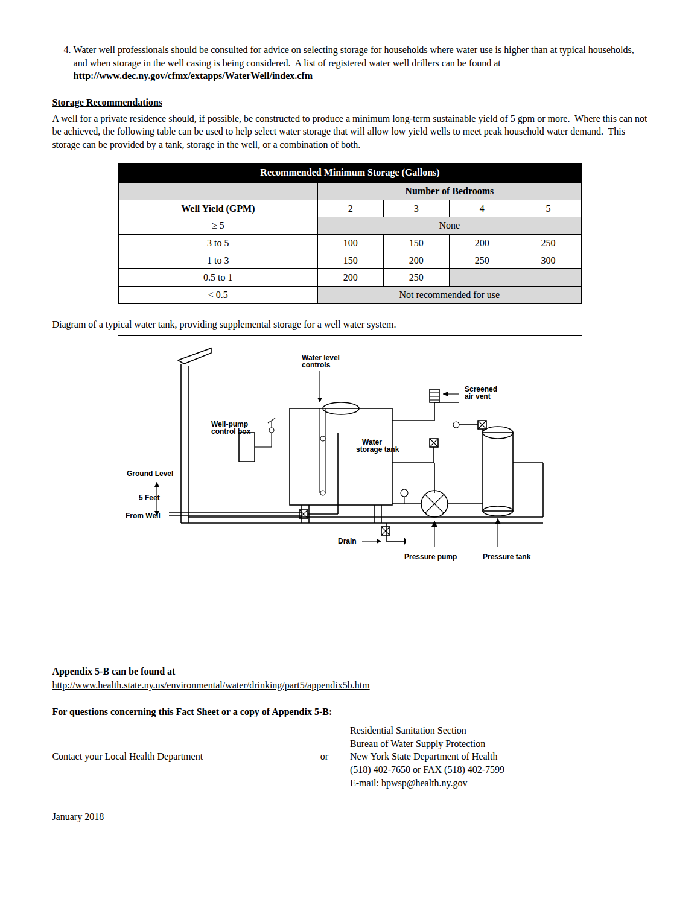Water well professionals should be consulted for advice on selecting storage for households where water use is higher than at typical households, and when storage in the well casing is being considered. A list of registered water well drillers can be found at
http://www.dec.ny.gov/cfmx/extapps/WaterWell/index.cfm
Storage Recommendations
A well for a private residence should, if possible, be constructed to produce a minimum long-term sustainable yield of 5 gpm or more. Where this can not be achieved, the following table can be used to help select water storage that will allow low yield wells to meet peak household water demand. This storage can be provided by a tank, storage in the well, or a combination of both.
Recommended Minimum Storage (Gallons)
| | Number of Bedrooms |
| Well Yield (GPM) | 2 | 3 | 4 | 5 |
| ≥ 5 | None |
| 3 to 5 | 100 | 150 | 200 | 250 |
| 1 to 3 | 150 | 200 | 250 | 300 |
| 0.5 to 1 | 200 | 250 | | |
| < 0.5 | Not recommended for use |
Diagram of a typical water tank, providing supplemental storage for a well water system.
Ground Level 5 Feet From Well Well-pump control box Water level controls Water storage tank Screened air vent Pressure pump Pressure tank Drain
Appendix 5-B can be found at
http://www.health.state.ny.us/environmental/water/drinking/part5/appendix5b.htm
For questions concerning this Fact Sheet or a copy of Appendix 5-B:
| | | Residential Sanitation Section |
| | | Bureau of Water Supply Protection |
| Contact your Local Health Department | or | New York State Department of Health |
| | | (518) 402-7650 or FAX (518) 402-7599 |
| | | E-mail: bpwsp@health.ny.gov |
January 2018